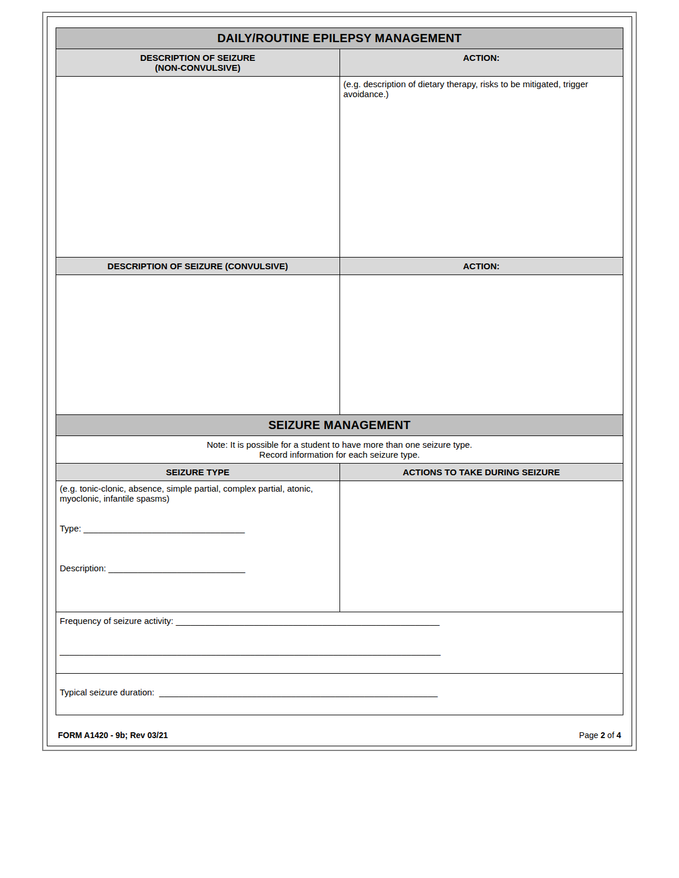| DAILY/ROUTINE EPILEPSY MANAGEMENT |
| DESCRIPTION OF SEIZURE (NON-CONVULSIVE) | ACTION: |
| | (e.g. description of dietary therapy, risks to be mitigated, trigger avoidance.) |
| DESCRIPTION OF SEIZURE (CONVULSIVE) | ACTION: |
| SEIZURE MANAGEMENT |
| Note: It is possible for a student to have more than one seizure type. Record information for each seizure type. |
| SEIZURE TYPE | ACTIONS TO TAKE DURING SEIZURE |
| (e.g. tonic-clonic, absence, simple partial, complex partial, atonic, myoclonic, infantile spasms) Type: _________________________________ Description: ____________________________ | |
| Frequency of seizure activity: ______________________________________________________ ______________________________________________________________________________ |
| Typical seizure duration: _________________________________________________________ |
FORM A1420 - 9b; Rev 03/21
Page 2 of 4